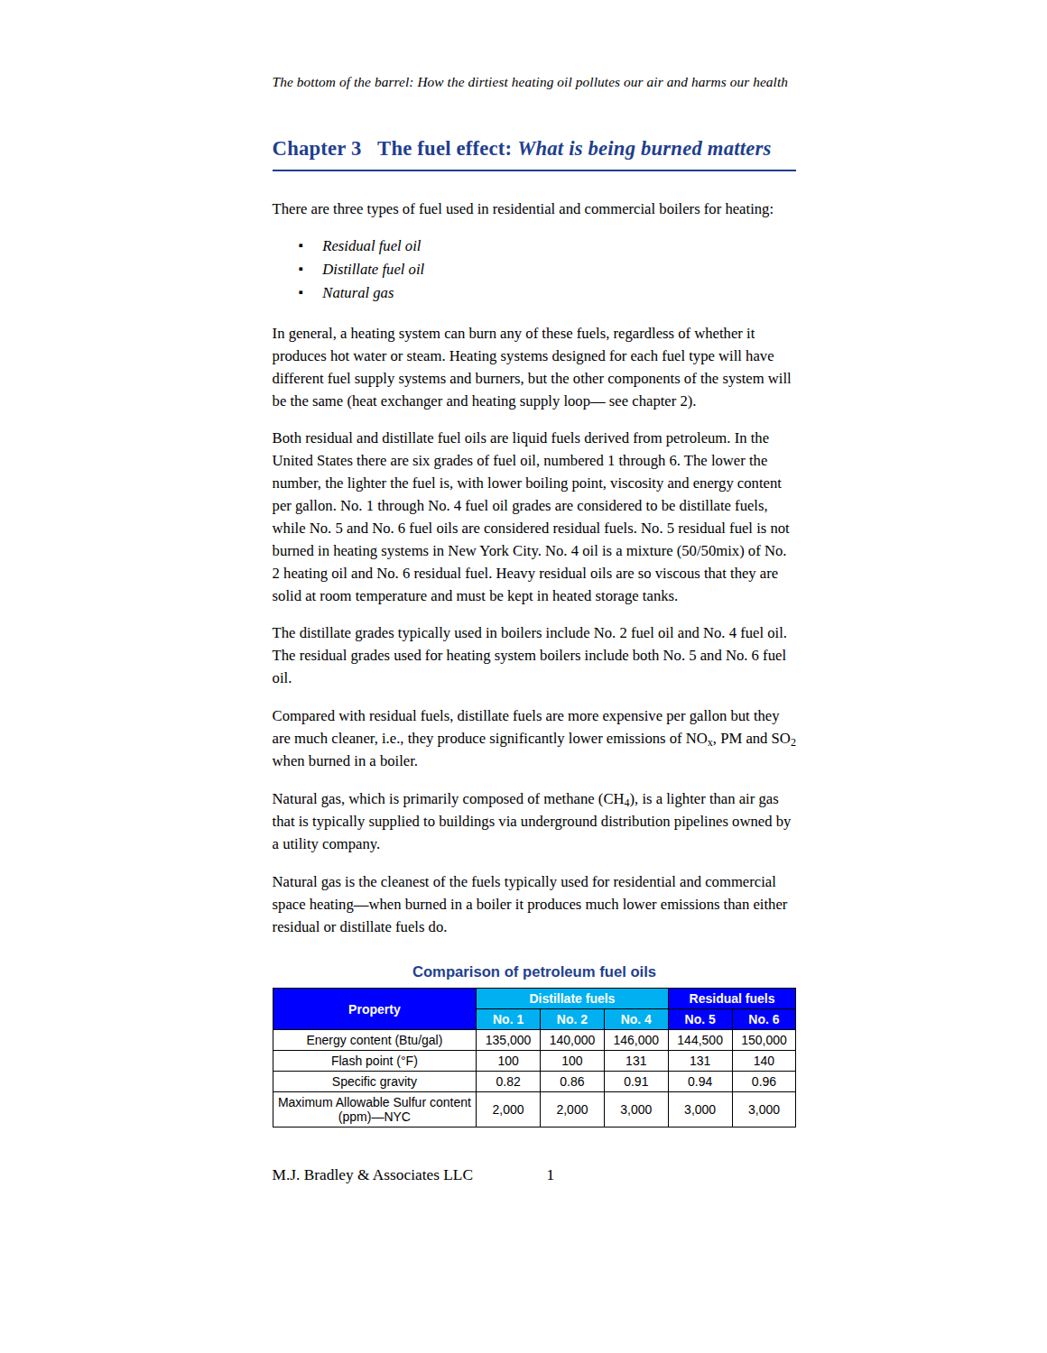The bottom of the barrel: How the dirtiest heating oil pollutes our air and harms our health
Chapter 3 The fuel effect: What is being burned matters
There are three types of fuel used in residential and commercial boilers for heating:
Residual fuel oil
Distillate fuel oil
Natural gas
In general, a heating system can burn any of these fuels, regardless of whether it produces hot water or steam. Heating systems designed for each fuel type will have different fuel supply systems and burners, but the other components of the system will be the same (heat exchanger and heating supply loop— see chapter 2).
Both residual and distillate fuel oils are liquid fuels derived from petroleum. In the United States there are six grades of fuel oil, numbered 1 through 6. The lower the number, the lighter the fuel is, with lower boiling point, viscosity and energy content per gallon. No. 1 through No. 4 fuel oil grades are considered to be distillate fuels, while No. 5 and No. 6 fuel oils are considered residual fuels. No. 5 residual fuel is not burned in heating systems in New York City. No. 4 oil is a mixture (50/50mix) of No. 2 heating oil and No. 6 residual fuel. Heavy residual oils are so viscous that they are solid at room temperature and must be kept in heated storage tanks.
The distillate grades typically used in boilers include No. 2 fuel oil and No. 4 fuel oil. The residual grades used for heating system boilers include both No. 5 and No. 6 fuel oil.
Compared with residual fuels, distillate fuels are more expensive per gallon but they are much cleaner, i.e., they produce significantly lower emissions of NOx, PM and SO2 when burned in a boiler.
Natural gas, which is primarily composed of methane (CH4), is a lighter than air gas that is typically supplied to buildings via underground distribution pipelines owned by a utility company.
Natural gas is the cleanest of the fuels typically used for residential and commercial space heating—when burned in a boiler it produces much lower emissions than either residual or distillate fuels do.
Comparison of petroleum fuel oils
| Property | Distillate fuels | Residual fuels |
| --- | --- | --- |
| No. 1 | No. 2 | No. 4 | No. 5 | No. 6 |
| Energy content (Btu/gal) | 135,000 | 140,000 | 146,000 | 144,500 | 150,000 |
| Flash point (°F) | 100 | 100 | 131 | 131 | 140 |
| Specific gravity | 0.82 | 0.86 | 0.91 | 0.94 | 0.96 |
| Maximum Allowable Sulfur content (ppm)—NYC | 2,000 | 2,000 | 3,000 | 3,000 | 3,000 |
M.J. Bradley & Associates LLC 1